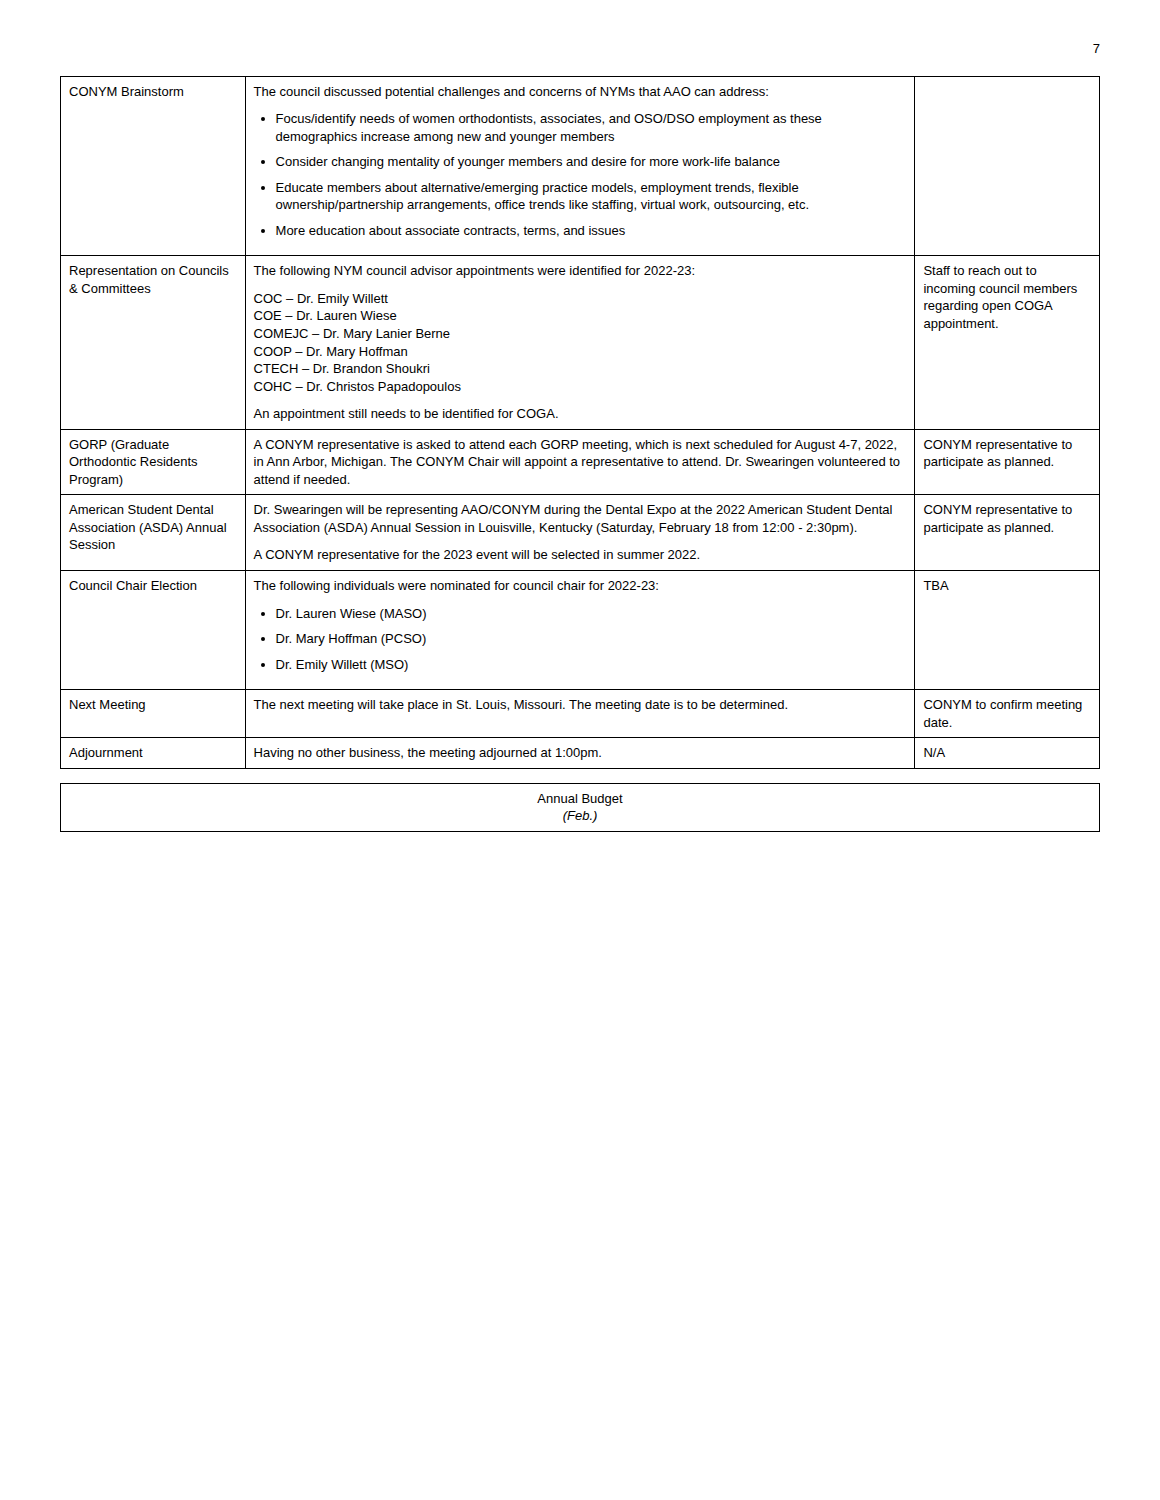7
| CONYM Brainstorm | The council discussed potential challenges and concerns of NYMs that AAO can address: Focus/identify needs of women orthodontists, associates, and OSO/DSO employment as these demographics increase among new and younger members Consider changing mentality of younger members and desire for more work-life balance Educate members about alternative/emerging practice models, employment trends, flexible ownership/partnership arrangements, office trends like staffing, virtual work, outsourcing, etc. More education about associate contracts, terms, and issues | |
| Representation on Councils & Committees | The following NYM council advisor appointments were identified for 2022-23: COC – Dr. Emily Willett COE – Dr. Lauren Wiese COMEJC – Dr. Mary Lanier Berne COOP – Dr. Mary Hoffman CTECH – Dr. Brandon Shoukri COHC – Dr. Christos Papadopoulos An appointment still needs to be identified for COGA. | Staff to reach out to incoming council members regarding open COGA appointment. |
| GORP (Graduate Orthodontic Residents Program) | A CONYM representative is asked to attend each GORP meeting, which is next scheduled for August 4-7, 2022, in Ann Arbor, Michigan. The CONYM Chair will appoint a representative to attend. Dr. Swearingen volunteered to attend if needed. | CONYM representative to participate as planned. |
| American Student Dental Association (ASDA) Annual Session | Dr. Swearingen will be representing AAO/CONYM during the Dental Expo at the 2022 American Student Dental Association (ASDA) Annual Session in Louisville, Kentucky (Saturday, February 18 from 12:00 - 2:30pm). A CONYM representative for the 2023 event will be selected in summer 2022. | CONYM representative to participate as planned. |
| Council Chair Election | The following individuals were nominated for council chair for 2022-23: Dr. Lauren Wiese (MASO) Dr. Mary Hoffman (PCSO) Dr. Emily Willett (MSO) | TBA |
| Next Meeting | The next meeting will take place in St. Louis, Missouri. The meeting date is to be determined. | CONYM to confirm meeting date. |
| Adjournment | Having no other business, the meeting adjourned at 1:00pm. | N/A |
| Annual Budget (Feb.) |